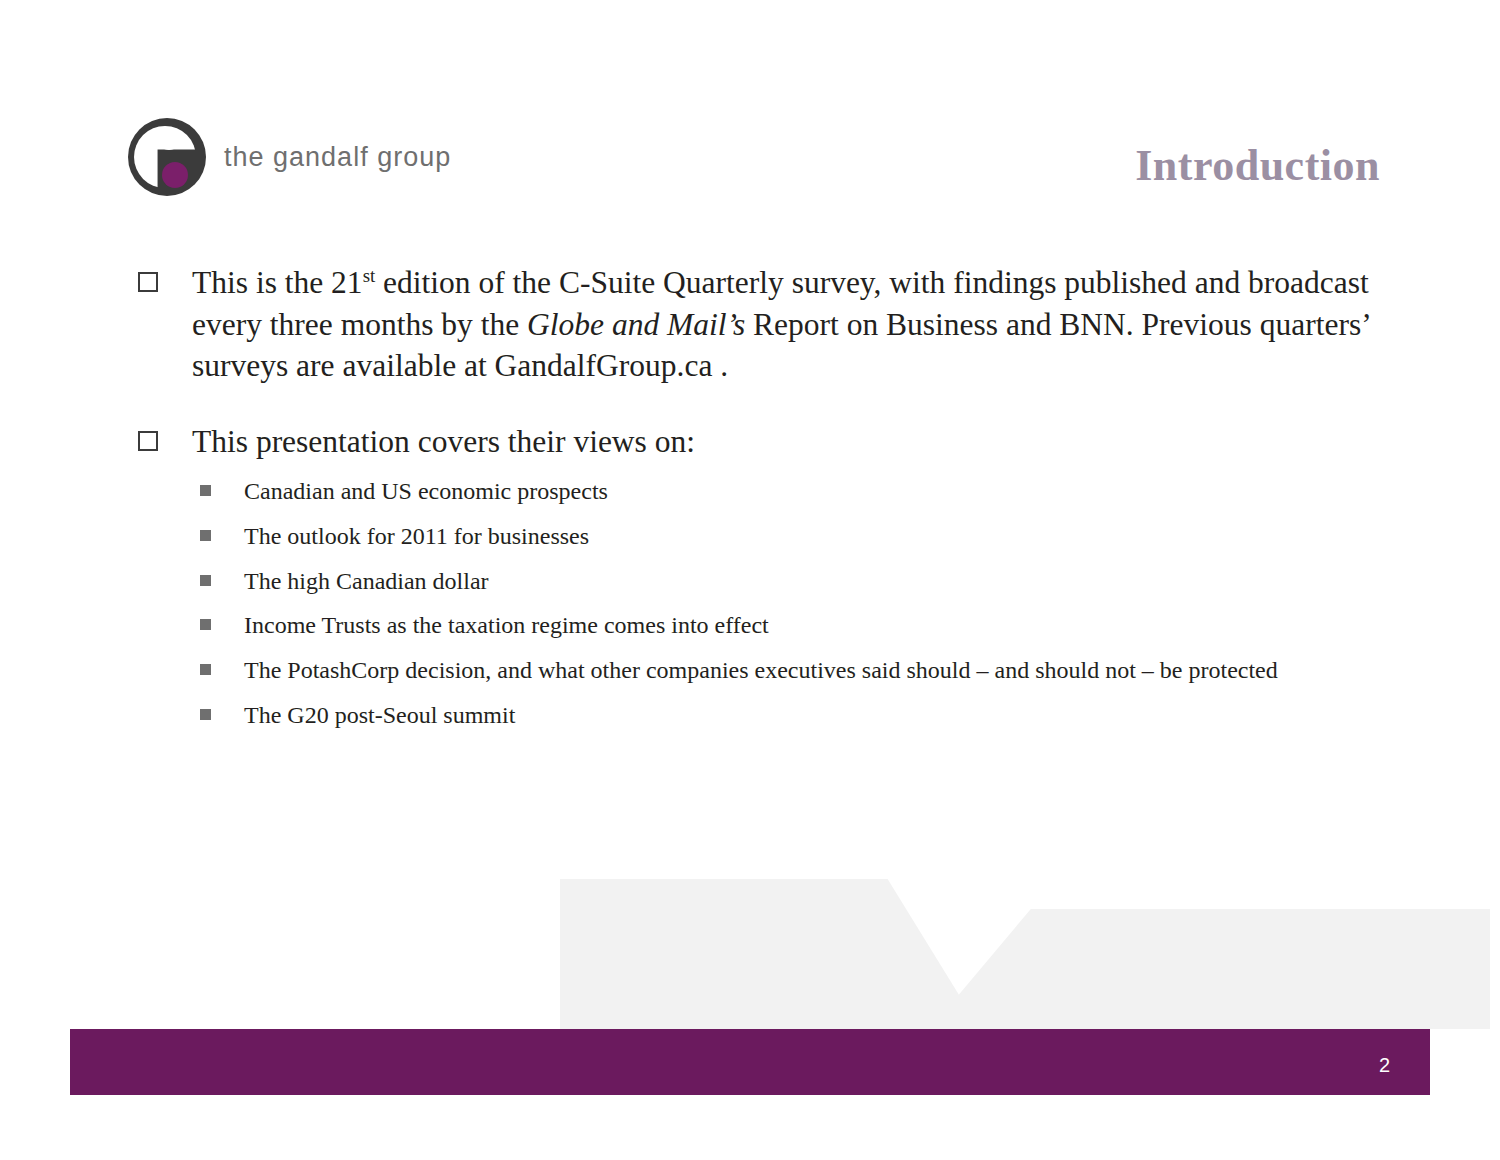the gandalf group
Introduction
This is the 21st edition of the C-Suite Quarterly survey, with findings published and broadcast every three months by the Globe and Mail’s Report on Business and BNN. Previous quarters’ surveys are available at GandalfGroup.ca .
This presentation covers their views on:
Canadian and US economic prospects
The outlook for 2011 for businesses
The high Canadian dollar
Income Trusts as the taxation regime comes into effect
The PotashCorp decision, and what other companies executives said should – and should not – be protected
The G20 post-Seoul summit
2